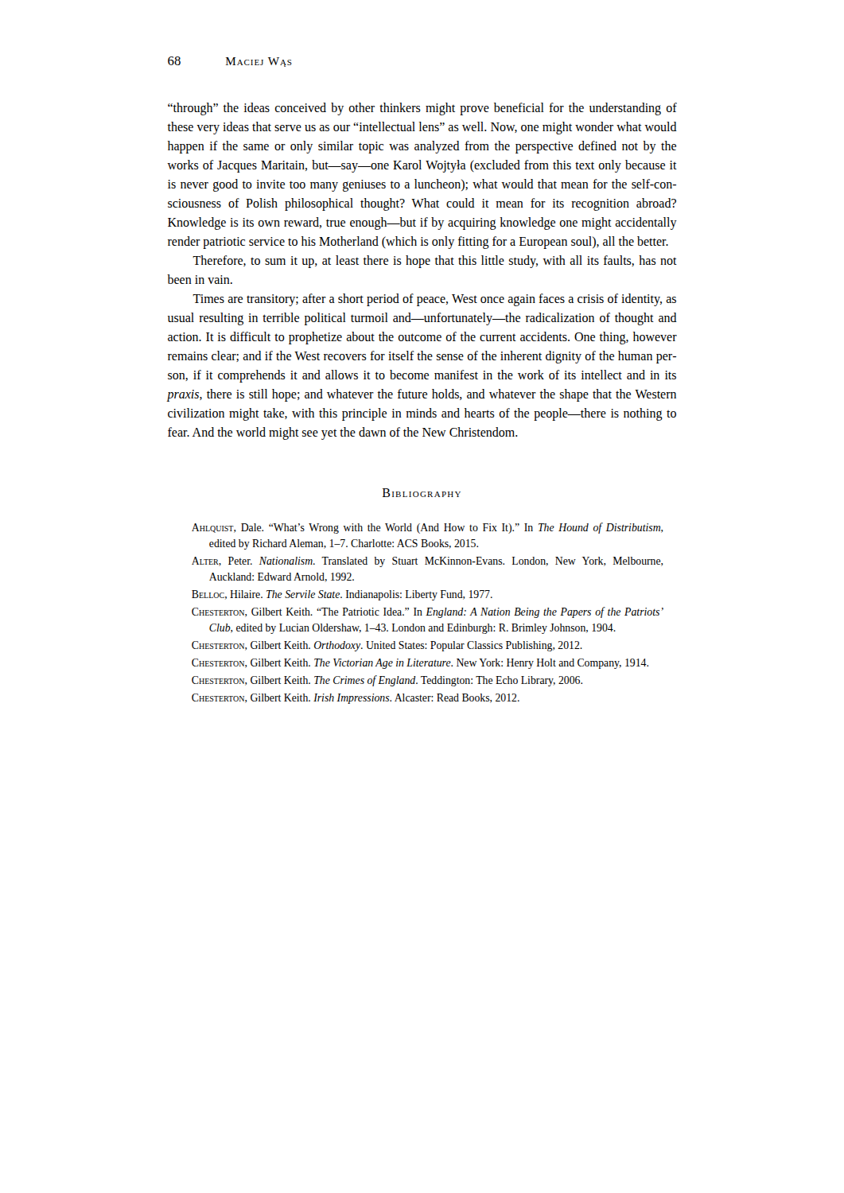68 Maciej Wąs
“through” the ideas conceived by other thinkers might prove beneficial for the understanding of these very ideas that serve us as our “intellectual lens” as well. Now, one might wonder what would happen if the same or only similar topic was analyzed from the perspective defined not by the works of Jacques Maritain, but—say—one Karol Wojtyła (excluded from this text only because it is never good to invite too many geniuses to a luncheon); what would that mean for the self-consciousness of Polish philosophical thought? What could it mean for its recognition abroad? Knowledge is its own reward, true enough—but if by acquiring knowledge one might accidentally render patriotic service to his Motherland (which is only fitting for a European soul), all the better.
Therefore, to sum it up, at least there is hope that this little study, with all its faults, has not been in vain.
Times are transitory; after a short period of peace, West once again faces a crisis of identity, as usual resulting in terrible political turmoil and—unfortunately—the radicalization of thought and action. It is difficult to prophetize about the outcome of the current accidents. One thing, however remains clear; and if the West recovers for itself the sense of the inherent dignity of the human person, if it comprehends it and allows it to become manifest in the work of its intellect and in its praxis, there is still hope; and whatever the future holds, and whatever the shape that the Western civilization might take, with this principle in minds and hearts of the people—there is nothing to fear. And the world might see yet the dawn of the New Christendom.
Bibliography
Ahlquist, Dale. “What’s Wrong with the World (And How to Fix It).” In The Hound of Distributism, edited by Richard Aleman, 1–7. Charlotte: ACS Books, 2015.
Alter, Peter. Nationalism. Translated by Stuart McKinnon-Evans. London, New York, Melbourne, Auckland: Edward Arnold, 1992.
Belloc, Hilaire. The Servile State. Indianapolis: Liberty Fund, 1977.
Chesterton, Gilbert Keith. “The Patriotic Idea.” In England: A Nation Being the Papers of the Patriots’ Club, edited by Lucian Oldershaw, 1–43. London and Edinburgh: R. Brimley Johnson, 1904.
Chesterton, Gilbert Keith. Orthodoxy. United States: Popular Classics Publishing, 2012.
Chesterton, Gilbert Keith. The Victorian Age in Literature. New York: Henry Holt and Company, 1914.
Chesterton, Gilbert Keith. The Crimes of England. Teddington: The Echo Library, 2006.
Chesterton, Gilbert Keith. Irish Impressions. Alcaster: Read Books, 2012.